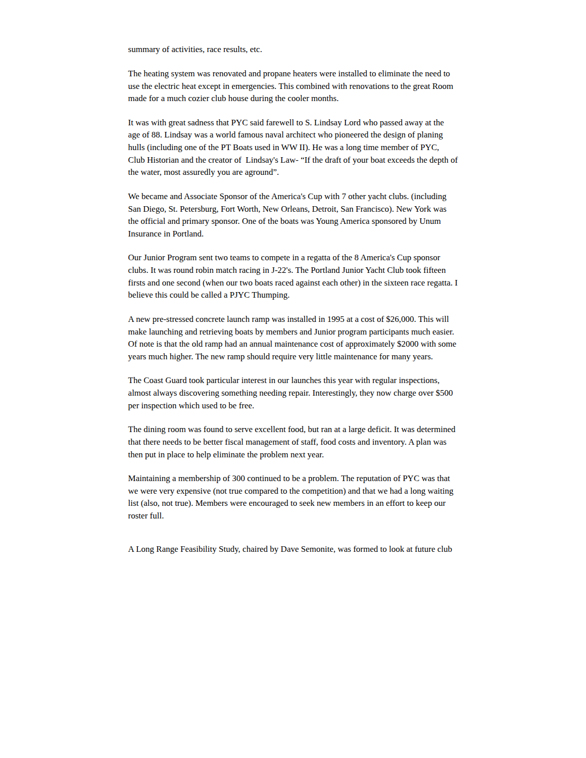summary of activities, race results, etc.
The heating system was renovated and propane heaters were installed to eliminate the need to use the electric heat except in emergencies. This combined with renovations to the great Room made for a much cozier club house during the cooler months.
It was with great sadness that PYC said farewell to S. Lindsay Lord who passed away at the age of 88. Lindsay was a world famous naval architect who pioneered the design of planing hulls (including one of the PT Boats used in WW II). He was a long time member of PYC, Club Historian and the creator of Lindsay's Law- “If the draft of your boat exceeds the depth of the water, most assuredly you are aground”.
We became and Associate Sponsor of the America's Cup with 7 other yacht clubs. (including San Diego, St. Petersburg, Fort Worth, New Orleans, Detroit, San Francisco). New York was the official and primary sponsor. One of the boats was Young America sponsored by Unum Insurance in Portland.
Our Junior Program sent two teams to compete in a regatta of the 8 America's Cup sponsor clubs. It was round robin match racing in J-22's. The Portland Junior Yacht Club took fifteen firsts and one second (when our two boats raced against each other) in the sixteen race regatta. I believe this could be called a PJYC Thumping.
A new pre-stressed concrete launch ramp was installed in 1995 at a cost of $26,000. This will make launching and retrieving boats by members and Junior program participants much easier. Of note is that the old ramp had an annual maintenance cost of approximately $2000 with some years much higher. The new ramp should require very little maintenance for many years.
The Coast Guard took particular interest in our launches this year with regular inspections, almost always discovering something needing repair. Interestingly, they now charge over $500 per inspection which used to be free.
The dining room was found to serve excellent food, but ran at a large deficit. It was determined that there needs to be better fiscal management of staff, food costs and inventory. A plan was then put in place to help eliminate the problem next year.
Maintaining a membership of 300 continued to be a problem. The reputation of PYC was that we were very expensive (not true compared to the competition) and that we had a long waiting list (also, not true). Members were encouraged to seek new members in an effort to keep our roster full.
A Long Range Feasibility Study, chaired by Dave Semonite, was formed to look at future club